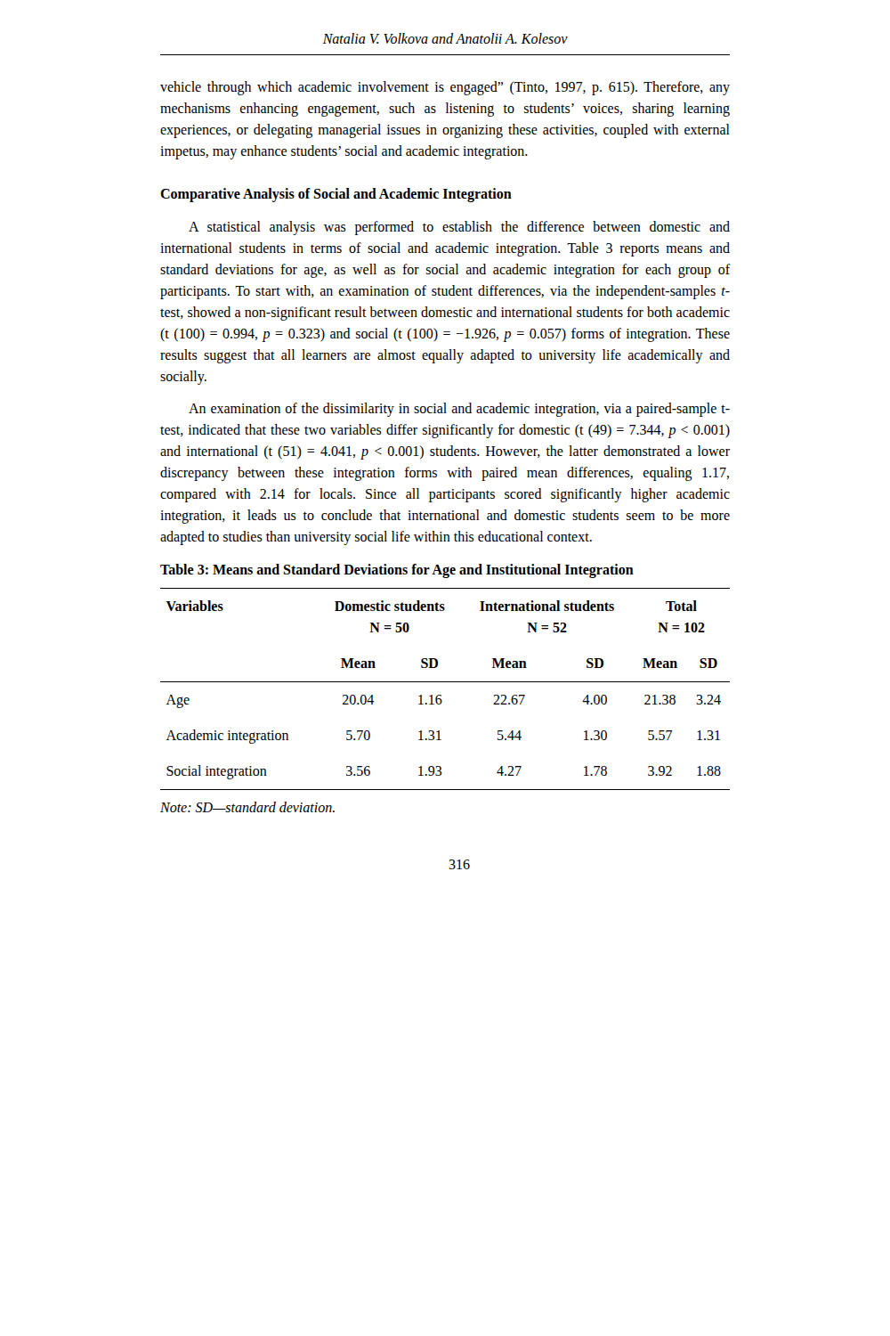Natalia V. Volkova and Anatolii A. Kolesov
vehicle through which academic involvement is engaged” (Tinto, 1997, p. 615). Therefore, any mechanisms enhancing engagement, such as listening to students’ voices, sharing learning experiences, or delegating managerial issues in organizing these activities, coupled with external impetus, may enhance students’ social and academic integration.
Comparative Analysis of Social and Academic Integration
A statistical analysis was performed to establish the difference between domestic and international students in terms of social and academic integration. Table 3 reports means and standard deviations for age, as well as for social and academic integration for each group of participants. To start with, an examination of student differences, via the independent-samples t-test, showed a non-significant result between domestic and international students for both academic (t (100) = 0.994, p = 0.323) and social (t (100) = −1.926, p = 0.057) forms of integration. These results suggest that all learners are almost equally adapted to university life academically and socially.
An examination of the dissimilarity in social and academic integration, via a paired-sample t-test, indicated that these two variables differ significantly for domestic (t (49) = 7.344, p < 0.001) and international (t (51) = 4.041, p < 0.001) students. However, the latter demonstrated a lower discrepancy between these integration forms with paired mean differences, equaling 1.17, compared with 2.14 for locals. Since all participants scored significantly higher academic integration, it leads us to conclude that international and domestic students seem to be more adapted to studies than university social life within this educational context.
Table 3: Means and Standard Deviations for Age and Institutional Integration
| Variables | Domestic students N = 50 | International students N = 52 | Total N = 102 |
| --- | --- | --- | --- |
| | Mean | SD | Mean | SD | Mean | SD |
| Age | 20.04 | 1.16 | 22.67 | 4.00 | 21.38 | 3.24 |
| Academic integration | 5.70 | 1.31 | 5.44 | 1.30 | 5.57 | 1.31 |
| Social integration | 3.56 | 1.93 | 4.27 | 1.78 | 3.92 | 1.88 |
Note: SD—standard deviation.
316